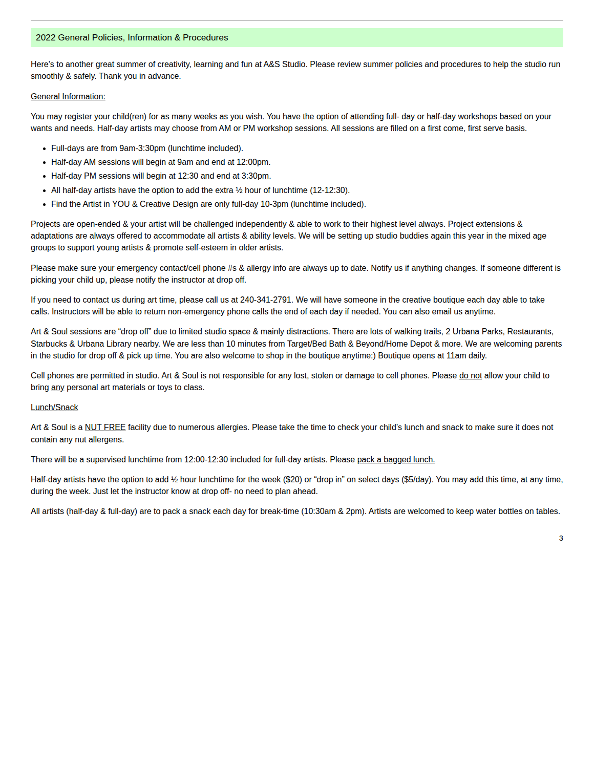2022 General Policies, Information & Procedures
Here's to another great summer of creativity, learning and fun at A&S Studio. Please review summer policies and procedures to help the studio run smoothly & safely. Thank you in advance.
General Information:
You may register your child(ren) for as many weeks as you wish. You have the option of attending full- day or half-day workshops based on your wants and needs. Half-day artists may choose from AM or PM workshop sessions. All sessions are filled on a first come, first serve basis.
Full-days are from 9am-3:30pm (lunchtime included).
Half-day AM sessions will begin at 9am and end at 12:00pm.
Half-day PM sessions will begin at 12:30 and end at 3:30pm.
All half-day artists have the option to add the extra ½ hour of lunchtime (12-12:30).
Find the Artist in YOU & Creative Design are only full-day 10-3pm (lunchtime included).
Projects are open-ended & your artist will be challenged independently & able to work to their highest level always. Project extensions & adaptations are always offered to accommodate all artists & ability levels. We will be setting up studio buddies again this year in the mixed age groups to support young artists & promote self-esteem in older artists.
Please make sure your emergency contact/cell phone #s & allergy info are always up to date. Notify us if anything changes. If someone different is picking your child up, please notify the instructor at drop off.
If you need to contact us during art time, please call us at 240-341-2791. We will have someone in the creative boutique each day able to take calls. Instructors will be able to return non-emergency phone calls the end of each day if needed. You can also email us anytime.
Art & Soul sessions are “drop off” due to limited studio space & mainly distractions. There are lots of walking trails, 2 Urbana Parks, Restaurants, Starbucks & Urbana Library nearby. We are less than 10 minutes from Target/Bed Bath & Beyond/Home Depot & more. We are welcoming parents in the studio for drop off & pick up time. You are also welcome to shop in the boutique anytime:) Boutique opens at 11am daily.
Cell phones are permitted in studio. Art & Soul is not responsible for any lost, stolen or damage to cell phones. Please do not allow your child to bring any personal art materials or toys to class.
Lunch/Snack
Art & Soul is a NUT FREE facility due to numerous allergies. Please take the time to check your child’s lunch and snack to make sure it does not contain any nut allergens.
There will be a supervised lunchtime from 12:00-12:30 included for full-day artists. Please pack a bagged lunch.
Half-day artists have the option to add ½ hour lunchtime for the week ($20) or “drop in” on select days ($5/day). You may add this time, at any time, during the week. Just let the instructor know at drop off- no need to plan ahead.
All artists (half-day & full-day) are to pack a snack each day for break-time (10:30am & 2pm). Artists are welcomed to keep water bottles on tables.
3